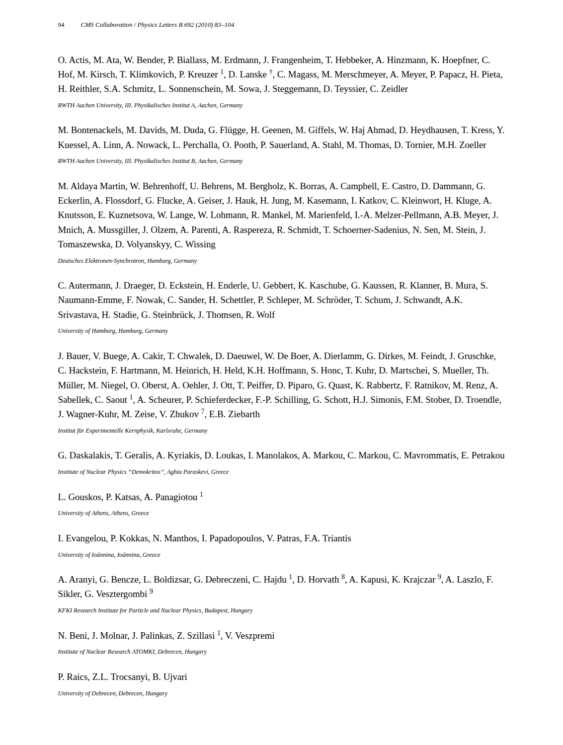94 CMS Collaboration / Physics Letters B 692 (2010) 83–104
O. Actis, M. Ata, W. Bender, P. Biallass, M. Erdmann, J. Frangenheim, T. Hebbeker, A. Hinzmann, K. Hoepfner, C. Hof, M. Kirsch, T. Klimkovich, P. Kreuzer 1, D. Lanske †, C. Magass, M. Merschmeyer, A. Meyer, P. Papacz, H. Pieta, H. Reithler, S.A. Schmitz, L. Sonnenschein, M. Sowa, J. Steggemann, D. Teyssier, C. Zeidler
RWTH Aachen University, III. Physikalisches Institut A, Aachen, Germany
M. Bontenackels, M. Davids, M. Duda, G. Flügge, H. Geenen, M. Giffels, W. Haj Ahmad, D. Heydhausen, T. Kress, Y. Kuessel, A. Linn, A. Nowack, L. Perchalla, O. Pooth, P. Sauerland, A. Stahl, M. Thomas, D. Tornier, M.H. Zoeller
RWTH Aachen University, III. Physikalisches Institut B, Aachen, Germany
M. Aldaya Martin, W. Behrenhoff, U. Behrens, M. Bergholz, K. Borras, A. Campbell, E. Castro, D. Dammann, G. Eckerlin, A. Flossdorf, G. Flucke, A. Geiser, J. Hauk, H. Jung, M. Kasemann, I. Katkov, C. Kleinwort, H. Kluge, A. Knutsson, E. Kuznetsova, W. Lange, W. Lohmann, R. Mankel, M. Marienfeld, I.-A. Melzer-Pellmann, A.B. Meyer, J. Mnich, A. Mussgiller, J. Olzem, A. Parenti, A. Raspereza, R. Schmidt, T. Schoerner-Sadenius, N. Sen, M. Stein, J. Tomaszewska, D. Volyanskyy, C. Wissing
Deutsches Elektronen-Synchrotron, Hamburg, Germany
C. Autermann, J. Draeger, D. Eckstein, H. Enderle, U. Gebbert, K. Kaschube, G. Kaussen, R. Klanner, B. Mura, S. Naumann-Emme, F. Nowak, C. Sander, H. Schettler, P. Schleper, M. Schröder, T. Schum, J. Schwandt, A.K. Srivastava, H. Stadie, G. Steinbrück, J. Thomsen, R. Wolf
University of Hamburg, Hamburg, Germany
J. Bauer, V. Buege, A. Cakir, T. Chwalek, D. Daeuwel, W. De Boer, A. Dierlamm, G. Dirkes, M. Feindt, J. Gruschke, C. Hackstein, F. Hartmann, M. Heinrich, H. Held, K.H. Hoffmann, S. Honc, T. Kuhr, D. Martschei, S. Mueller, Th. Müller, M. Niegel, O. Oberst, A. Oehler, J. Ott, T. Peiffer, D. Piparo, G. Quast, K. Rabbertz, F. Ratnikov, M. Renz, A. Sabellek, C. Saout 1, A. Scheurer, P. Schieferdecker, F.-P. Schilling, G. Schott, H.J. Simonis, F.M. Stober, D. Troendle, J. Wagner-Kuhr, M. Zeise, V. Zhukov 7, E.B. Ziebarth
Institut für Experimentelle Kernphysik, Karlsruhe, Germany
G. Daskalakis, T. Geralis, A. Kyriakis, D. Loukas, I. Manolakos, A. Markou, C. Markou, C. Mavrommatis, E. Petrakou
Institute of Nuclear Physics “Demokritos”, Aghia Paraskevi, Greece
L. Gouskos, P. Katsas, A. Panagiotou 1
University of Athens, Athens, Greece
I. Evangelou, P. Kokkas, N. Manthos, I. Papadopoulos, V. Patras, F.A. Triantis
University of Ioánnina, Ioánnina, Greece
A. Aranyi, G. Bencze, L. Boldizsar, G. Debreczeni, C. Hajdu 1, D. Horvath 8, A. Kapusi, K. Krajczar 9, A. Laszlo, F. Sikler, G. Vesztergombi 9
KFKI Research Institute for Particle and Nuclear Physics, Budapest, Hungary
N. Beni, J. Molnar, J. Palinkas, Z. Szillasi 1, V. Veszpremi
Institute of Nuclear Research ATOMKI, Debrecen, Hungary
P. Raics, Z.L. Trocsanyi, B. Ujvari
University of Debrecen, Debrecen, Hungary